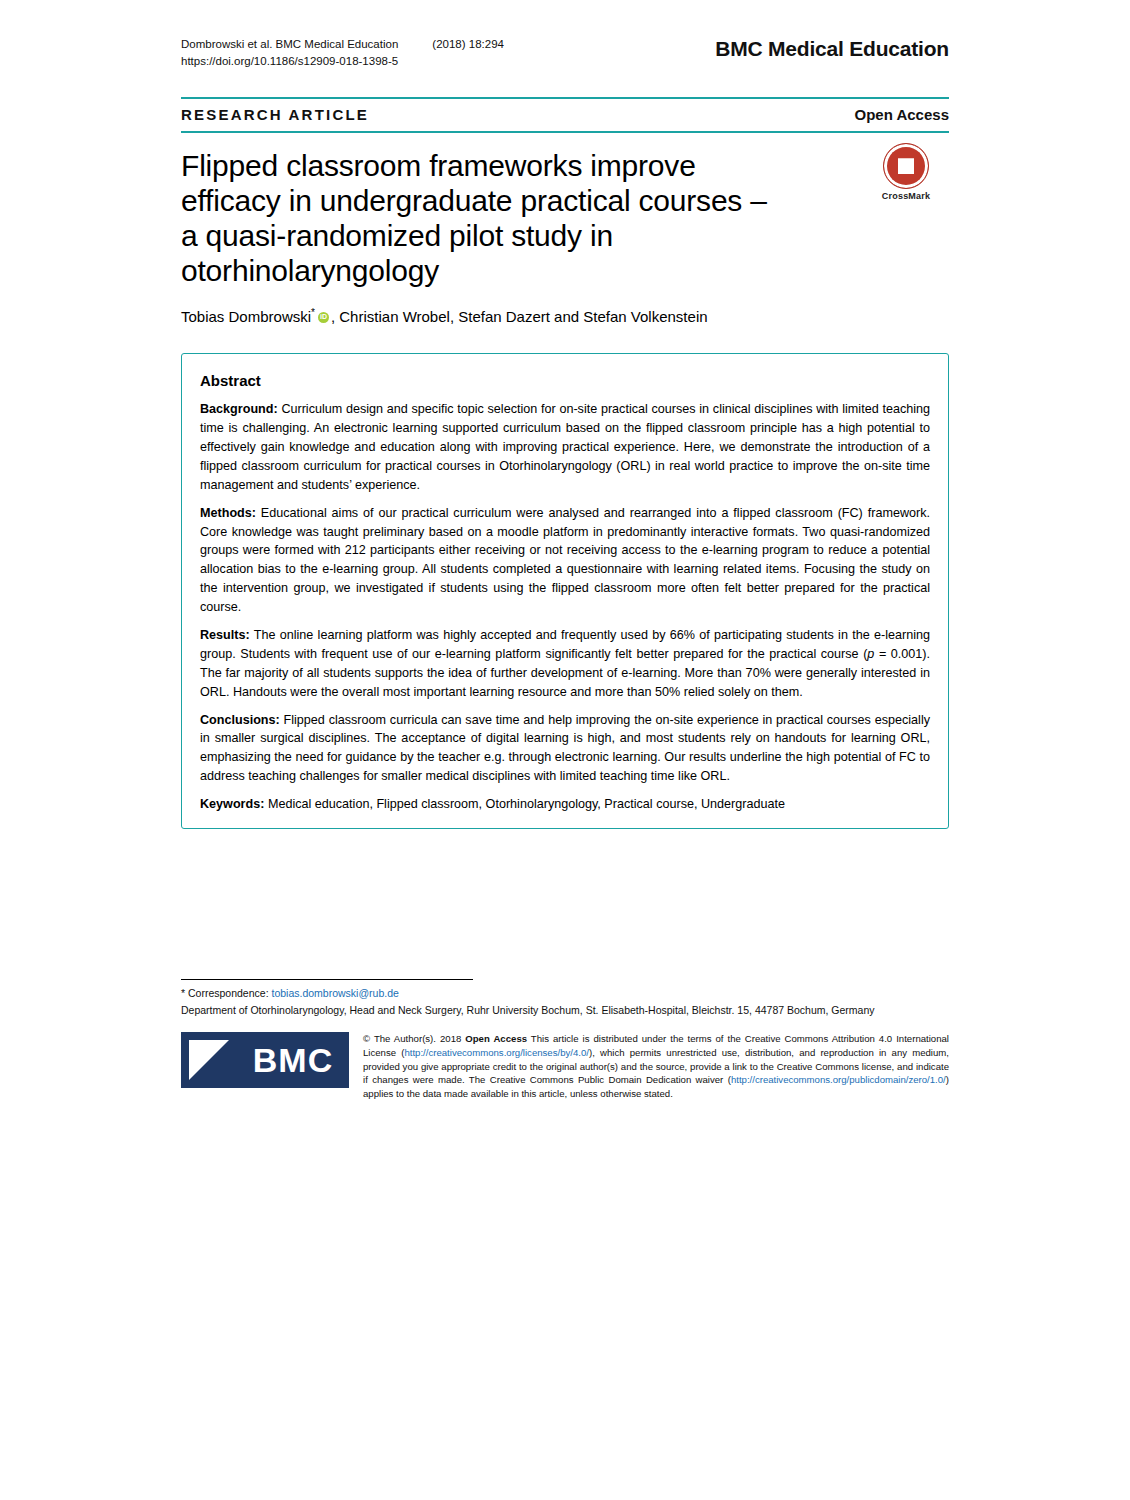Dombrowski et al. BMC Medical Education (2018) 18:294
https://doi.org/10.1186/s12909-018-1398-5
BMC Medical Education
Research Article
Open Access
CrossMark
Flipped classroom frameworks improve efficacy in undergraduate practical courses – a quasi-randomized pilot study in otorhinolaryngology
Tobias Dombrowski* , Christian Wrobel, Stefan Dazert and Stefan Volkenstein
Abstract
Background: Curriculum design and specific topic selection for on-site practical courses in clinical disciplines with limited teaching time is challenging. An electronic learning supported curriculum based on the flipped classroom principle has a high potential to effectively gain knowledge and education along with improving practical experience. Here, we demonstrate the introduction of a flipped classroom curriculum for practical courses in Otorhinolaryngology (ORL) in real world practice to improve the on-site time management and students’ experience.
Methods: Educational aims of our practical curriculum were analysed and rearranged into a flipped classroom (FC) framework. Core knowledge was taught preliminary based on a moodle platform in predominantly interactive formats. Two quasi-randomized groups were formed with 212 participants either receiving or not receiving access to the e-learning program to reduce a potential allocation bias to the e-learning group. All students completed a questionnaire with learning related items. Focusing the study on the intervention group, we investigated if students using the flipped classroom more often felt better prepared for the practical course.
Results: The online learning platform was highly accepted and frequently used by 66% of participating students in the e-learning group. Students with frequent use of our e-learning platform significantly felt better prepared for the practical course (p = 0.001). The far majority of all students supports the idea of further development of e-learning. More than 70% were generally interested in ORL. Handouts were the overall most important learning resource and more than 50% relied solely on them.
Conclusions: Flipped classroom curricula can save time and help improving the on-site experience in practical courses especially in smaller surgical disciplines. The acceptance of digital learning is high, and most students rely on handouts for learning ORL, emphasizing the need for guidance by the teacher e.g. through electronic learning. Our results underline the high potential of FC to address teaching challenges for smaller medical disciplines with limited teaching time like ORL.
Keywords: Medical education, Flipped classroom, Otorhinolaryngology, Practical course, Undergraduate
* Correspondence: tobias.dombrowski@rub.de
Department of Otorhinolaryngology, Head and Neck Surgery, Ruhr University Bochum, St. Elisabeth-Hospital, Bleichstr. 15, 44787 Bochum, Germany
BMC
© The Author(s). 2018 Open Access This article is distributed under the terms of the Creative Commons Attribution 4.0 International License (http://creativecommons.org/licenses/by/4.0/), which permits unrestricted use, distribution, and reproduction in any medium, provided you give appropriate credit to the original author(s) and the source, provide a link to the Creative Commons license, and indicate if changes were made. The Creative Commons Public Domain Dedication waiver (http://creativecommons.org/publicdomain/zero/1.0/) applies to the data made available in this article, unless otherwise stated.